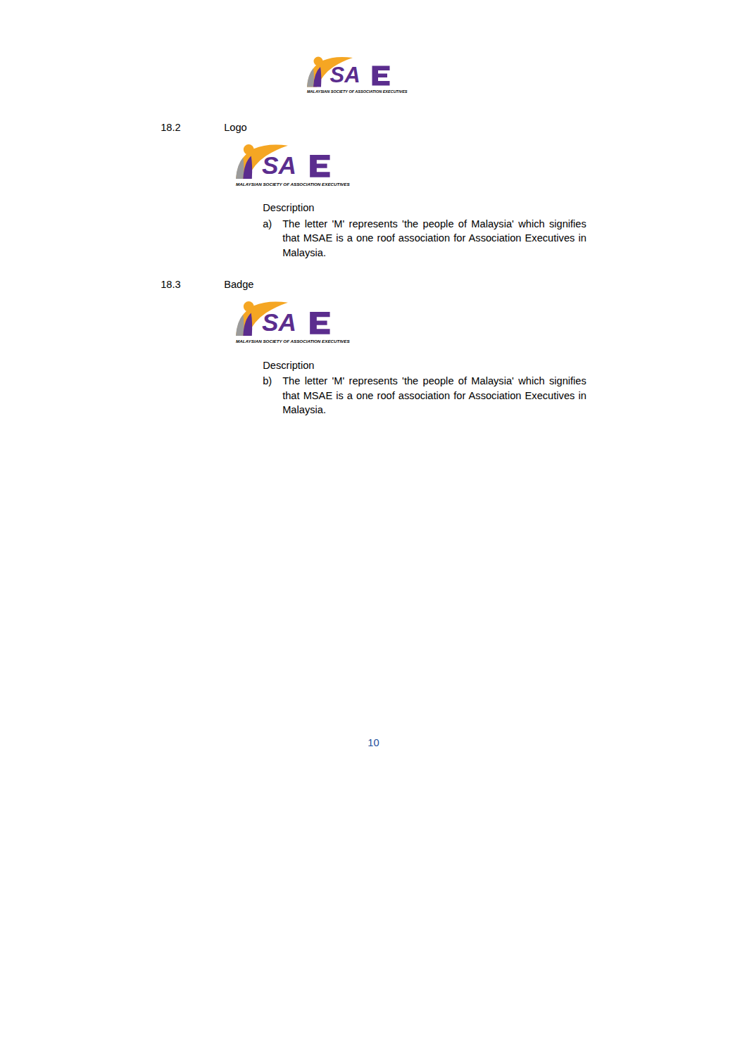SA MALAYSIAN SOCIETY OF ASSOCIATION EXECUTIVES
18.2
Logo
SA MALAYSIAN SOCIETY OF ASSOCIATION EXECUTIVES
Description
a)
The letter 'M' represents 'the people of Malaysia' which signifies that MSAE is a one roof association for Association Executives in Malaysia.
18.3
Badge
SA MALAYSIAN SOCIETY OF ASSOCIATION EXECUTIVES
Description
b)
The letter 'M' represents 'the people of Malaysia' which signifies that MSAE is a one roof association for Association Executives in Malaysia.
10